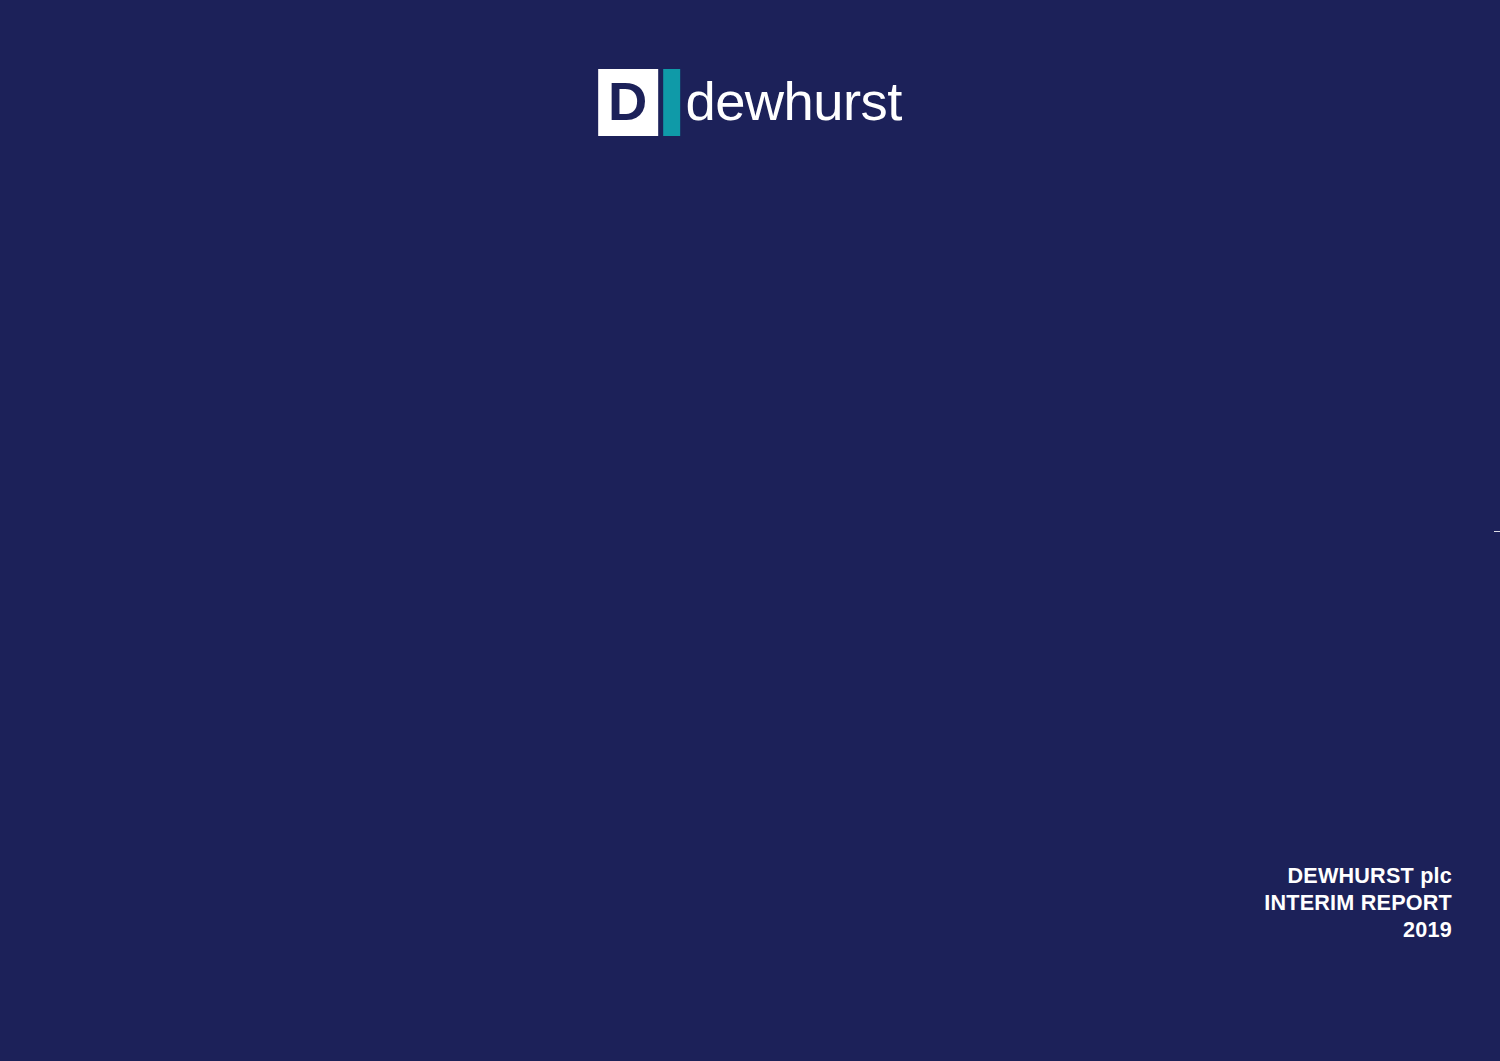D dewhurst
DEWHURST plc INTERIM REPORT 2019